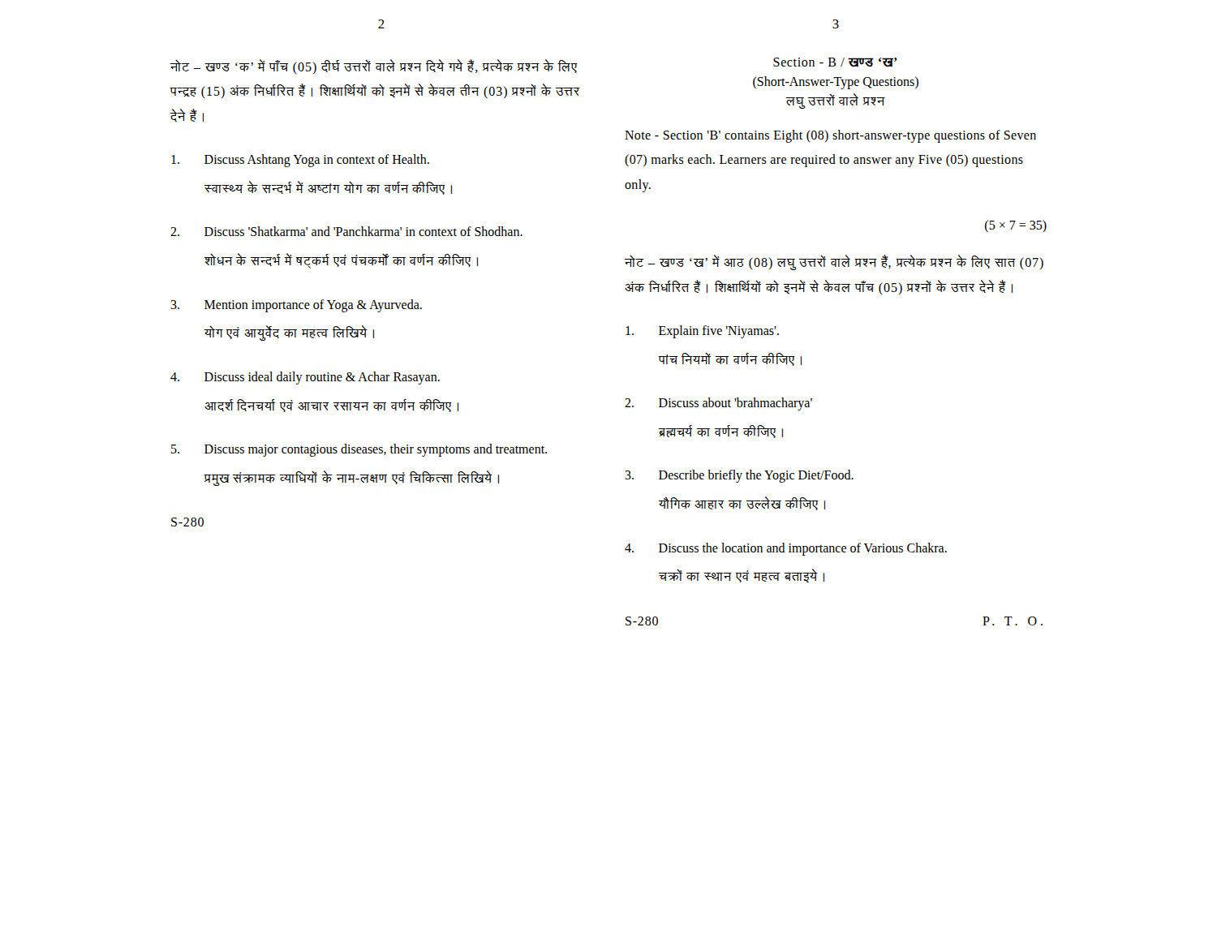2
नोट – खण्ड ‘क’ में पाँच (05) दीर्घ उत्तरों वाले प्रश्न दिये गये हैं, प्रत्येक प्रश्न के लिए पन्द्रह (15) अंक निर्धारित हैं। शिक्षार्थियों को इनमें से केवल तीन (03) प्रश्नों के उत्तर देने हैं।
1. Discuss Ashtang Yoga in context of Health. स्वास्थ्य के सन्दर्भ में अष्टांग योग का वर्णन कीजिए।
2. Discuss 'Shatkarma' and 'Panchkarma' in context of Shodhan. शोधन के सन्दर्भ में षट्कर्म एवं पंचकर्मों का वर्णन कीजिए।
3. Mention importance of Yoga & Ayurveda. योग एवं आयुर्वेद का महत्व लिखिये।
4. Discuss ideal daily routine & Achar Rasayan. आदर्श दिनचर्या एवं आचार रसायन का वर्णन कीजिए।
5. Discuss major contagious diseases, their symptoms and treatment. प्रमुख संक्रामक व्याधियों के नाम-लक्षण एवं चिकित्सा लिखिये।
S-280
3
Section - B / खण्ड ‘ख’
(Short-Answer-Type Questions)
लघु उत्तरों वाले प्रश्न
Note - Section 'B' contains Eight (08) short-answer-type questions of Seven (07) marks each. Learners are required to answer any Five (05) questions only.
(5 × 7 = 35)
नोट – खण्ड ‘ख’ में आठ (08) लघु उत्तरों वाले प्रश्न हैं, प्रत्येक प्रश्न के लिए सात (07) अंक निर्धारित हैं। शिक्षार्थियों को इनमें से केवल पाँच (05) प्रश्नों के उत्तर देने हैं।
1. Explain five 'Niyamas'. पांच नियमों का वर्णन कीजिए।
2. Discuss about 'brahmacharya' ब्रह्मचर्य का वर्णन कीजिए।
3. Describe briefly the Yogic Diet/Food. यौगिक आहार का उल्लेख कीजिए।
4. Discuss the location and importance of Various Chakra. चक्रों का स्थान एवं महत्व बताइये।
S-280 P. T. O.